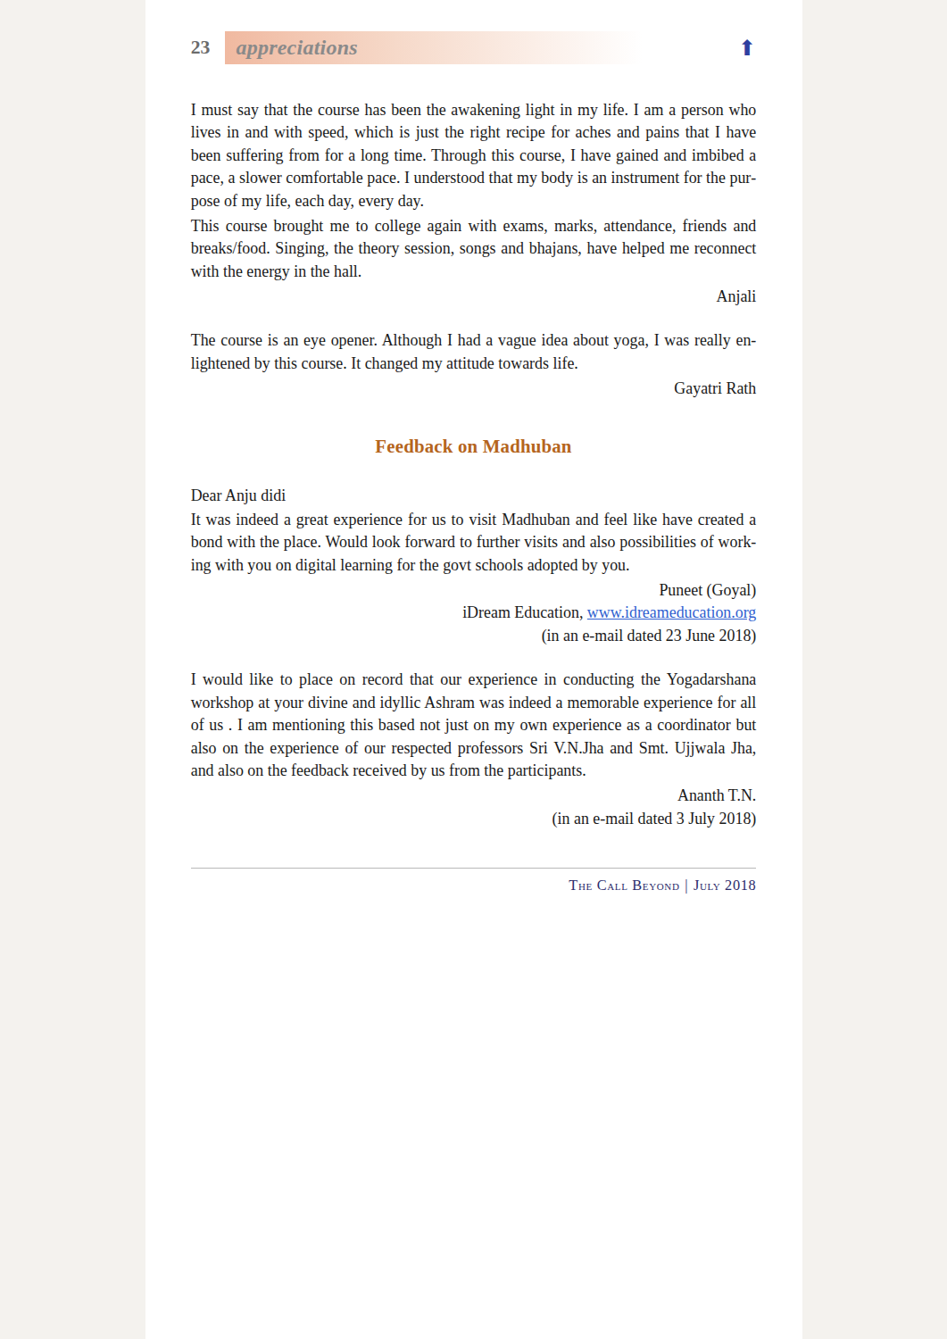23
appreciations
⬆
I must say that the course has been the awakening light in my life. I am a person who lives in and with speed, which is just the right recipe for aches and pains that I have been suffering from for a long time. Through this course, I have gained and imbibed a pace, a slower comfortable pace. I understood that my body is an instrument for the purpose of my life, each day, every day.
This course brought me to college again with exams, marks, attendance, friends and breaks/food. Singing, the theory session, songs and bhajans, have helped me reconnect with the energy in the hall.
Anjali
The course is an eye opener. Although I had a vague idea about yoga, I was really enlightened by this course. It changed my attitude towards life.
Gayatri Rath
Feedback on Madhuban
Dear Anju didi
It was indeed a great experience for us to visit Madhuban and feel like have created a bond with the place. Would look forward to further visits and also possibilities of working with you on digital learning for the govt schools adopted by you.
Puneet (Goyal) iDream Education, www.idreameducation.org (in an e-mail dated 23 June 2018)
I would like to place on record that our experience in conducting the Yogadarshana workshop at your divine and idyllic Ashram was indeed a memorable experience for all of us . I am mentioning this based not just on my own experience as a coordinator but also on the experience of our respected professors Sri V.N.Jha and Smt. Ujjwala Jha, and also on the feedback received by us from the participants.
Ananth T.N. (in an e-mail dated 3 July 2018)
The Call Beyond|July 2018